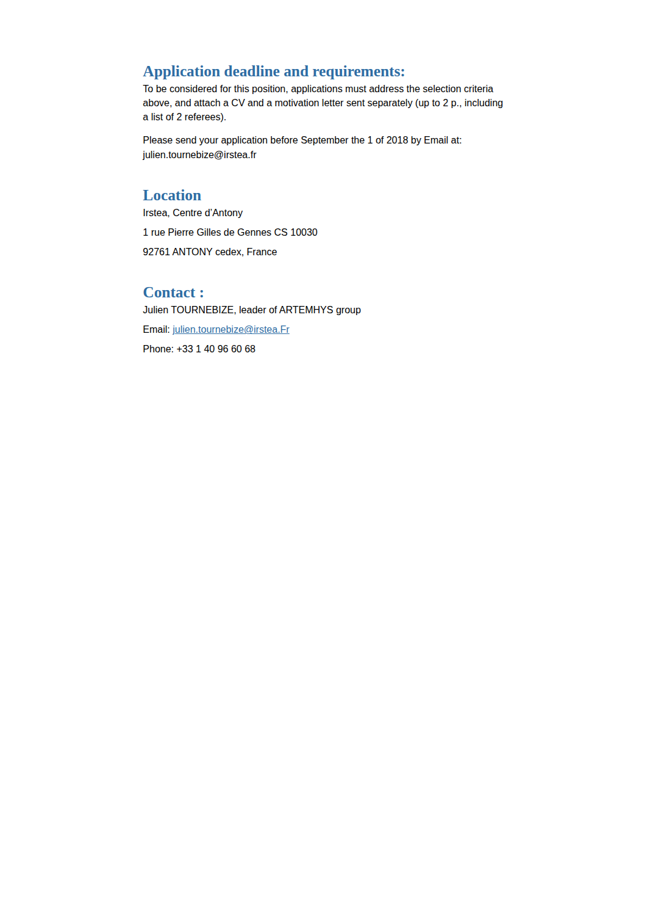Application deadline and requirements:
To be considered for this position, applications must address the selection criteria above, and attach a CV and a motivation letter sent separately (up to 2 p., including a list of 2 referees).
Please send your application before September the 1 of 2018 by Email at: julien.tournebize@irstea.fr
Location
Irstea, Centre d’Antony
1 rue Pierre Gilles de Gennes CS 10030
92761 ANTONY cedex, France
Contact :
Julien TOURNEBIZE, leader of ARTEMHYS group
Email: julien.tournebize@irstea.Fr
Phone: +33 1 40 96 60 68